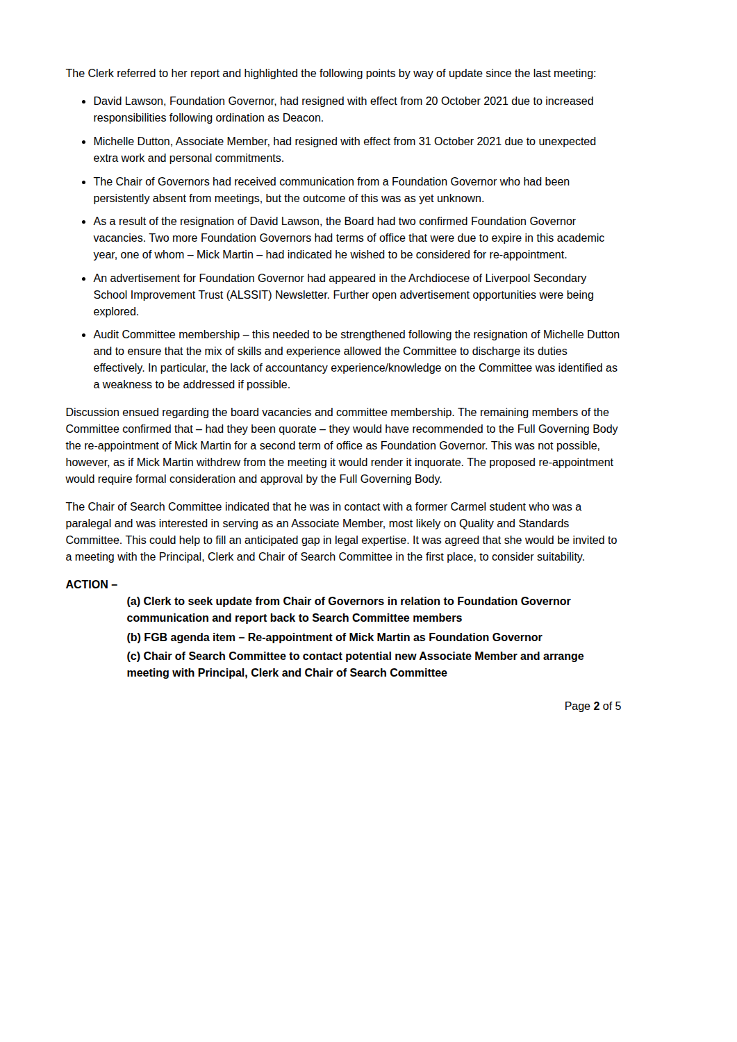The Clerk referred to her report and highlighted the following points by way of update since the last meeting:
David Lawson, Foundation Governor, had resigned with effect from 20 October 2021 due to increased responsibilities following ordination as Deacon.
Michelle Dutton, Associate Member, had resigned with effect from 31 October 2021 due to unexpected extra work and personal commitments.
The Chair of Governors had received communication from a Foundation Governor who had been persistently absent from meetings, but the outcome of this was as yet unknown.
As a result of the resignation of David Lawson, the Board had two confirmed Foundation Governor vacancies. Two more Foundation Governors had terms of office that were due to expire in this academic year, one of whom – Mick Martin – had indicated he wished to be considered for re-appointment.
An advertisement for Foundation Governor had appeared in the Archdiocese of Liverpool Secondary School Improvement Trust (ALSSIT) Newsletter. Further open advertisement opportunities were being explored.
Audit Committee membership – this needed to be strengthened following the resignation of Michelle Dutton and to ensure that the mix of skills and experience allowed the Committee to discharge its duties effectively. In particular, the lack of accountancy experience/knowledge on the Committee was identified as a weakness to be addressed if possible.
Discussion ensued regarding the board vacancies and committee membership. The remaining members of the Committee confirmed that – had they been quorate – they would have recommended to the Full Governing Body the re-appointment of Mick Martin for a second term of office as Foundation Governor. This was not possible, however, as if Mick Martin withdrew from the meeting it would render it inquorate. The proposed re-appointment would require formal consideration and approval by the Full Governing Body.
The Chair of Search Committee indicated that he was in contact with a former Carmel student who was a paralegal and was interested in serving as an Associate Member, most likely on Quality and Standards Committee. This could help to fill an anticipated gap in legal expertise. It was agreed that she would be invited to a meeting with the Principal, Clerk and Chair of Search Committee in the first place, to consider suitability.
ACTION –
(a) Clerk to seek update from Chair of Governors in relation to Foundation Governor communication and report back to Search Committee members
(b) FGB agenda item – Re-appointment of Mick Martin as Foundation Governor
(c) Chair of Search Committee to contact potential new Associate Member and arrange meeting with Principal, Clerk and Chair of Search Committee
Page 2 of 5